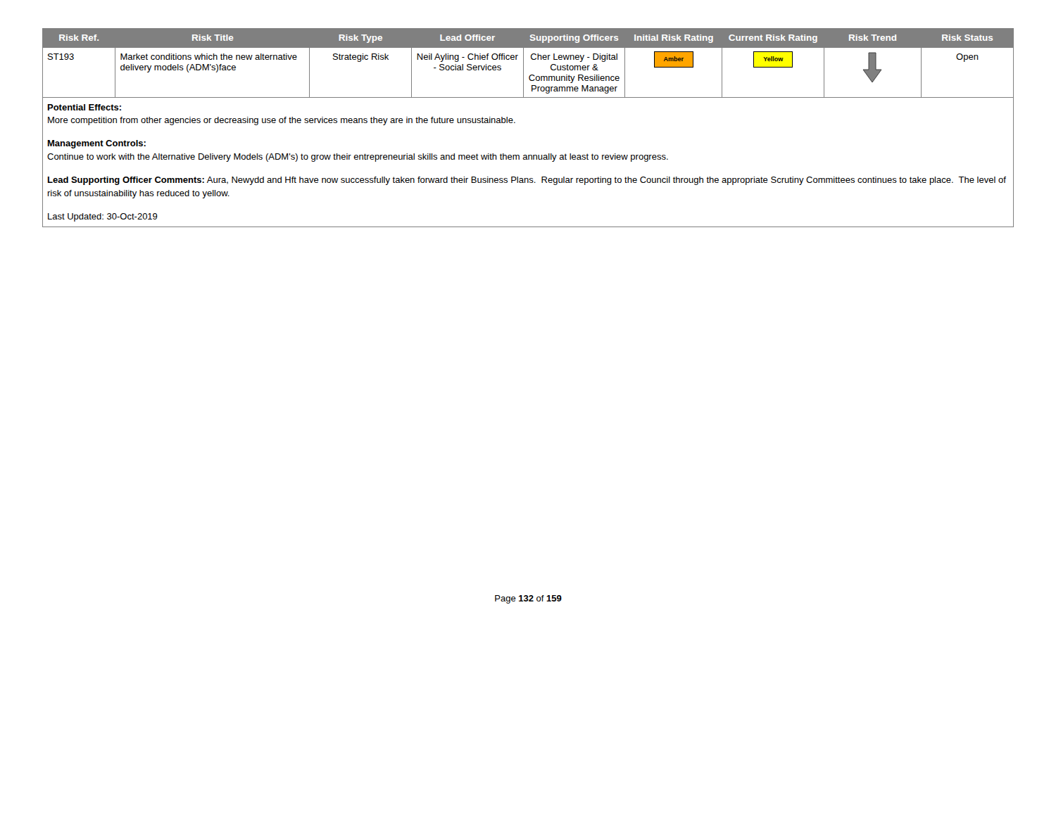| Risk Ref. | Risk Title | Risk Type | Lead Officer | Supporting Officers | Initial Risk Rating | Current Risk Rating | Risk Trend | Risk Status |
| --- | --- | --- | --- | --- | --- | --- | --- | --- |
| ST193 | Market conditions which the new alternative delivery models (ADM's)face | Strategic Risk | Neil Ayling - Chief Officer - Social Services | Cher Lewney - Digital Customer & Community Resilience Programme Manager | Amber | Yellow | | Open |
| Potential Effects: More competition from other agencies or decreasing use of the services means they are in the future unsustainable. Management Controls: Continue to work with the Alternative Delivery Models (ADM's) to grow their entrepreneurial skills and meet with them annually at least to review progress. Lead Supporting Officer Comments: Aura, Newydd and Hft have now successfully taken forward their Business Plans. Regular reporting to the Council through the appropriate Scrutiny Committees continues to take place. The level of risk of unsustainability has reduced to yellow. Last Updated: 30-Oct-2019 |
Page 132 of 159